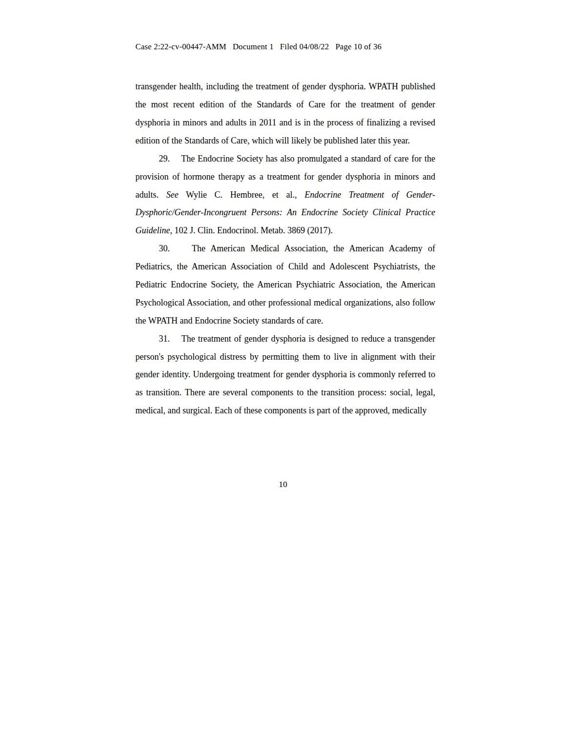Case 2:22-cv-00447-AMM Document 1 Filed 04/08/22 Page 10 of 36
transgender health, including the treatment of gender dysphoria. WPATH published the most recent edition of the Standards of Care for the treatment of gender dysphoria in minors and adults in 2011 and is in the process of finalizing a revised edition of the Standards of Care, which will likely be published later this year.
29. The Endocrine Society has also promulgated a standard of care for the provision of hormone therapy as a treatment for gender dysphoria in minors and adults. See Wylie C. Hembree, et al., Endocrine Treatment of Gender-Dysphoric/Gender-Incongruent Persons: An Endocrine Society Clinical Practice Guideline, 102 J. Clin. Endocrinol. Metab. 3869 (2017).
30. The American Medical Association, the American Academy of Pediatrics, the American Association of Child and Adolescent Psychiatrists, the Pediatric Endocrine Society, the American Psychiatric Association, the American Psychological Association, and other professional medical organizations, also follow the WPATH and Endocrine Society standards of care.
31. The treatment of gender dysphoria is designed to reduce a transgender person's psychological distress by permitting them to live in alignment with their gender identity. Undergoing treatment for gender dysphoria is commonly referred to as transition. There are several components to the transition process: social, legal, medical, and surgical. Each of these components is part of the approved, medically
10